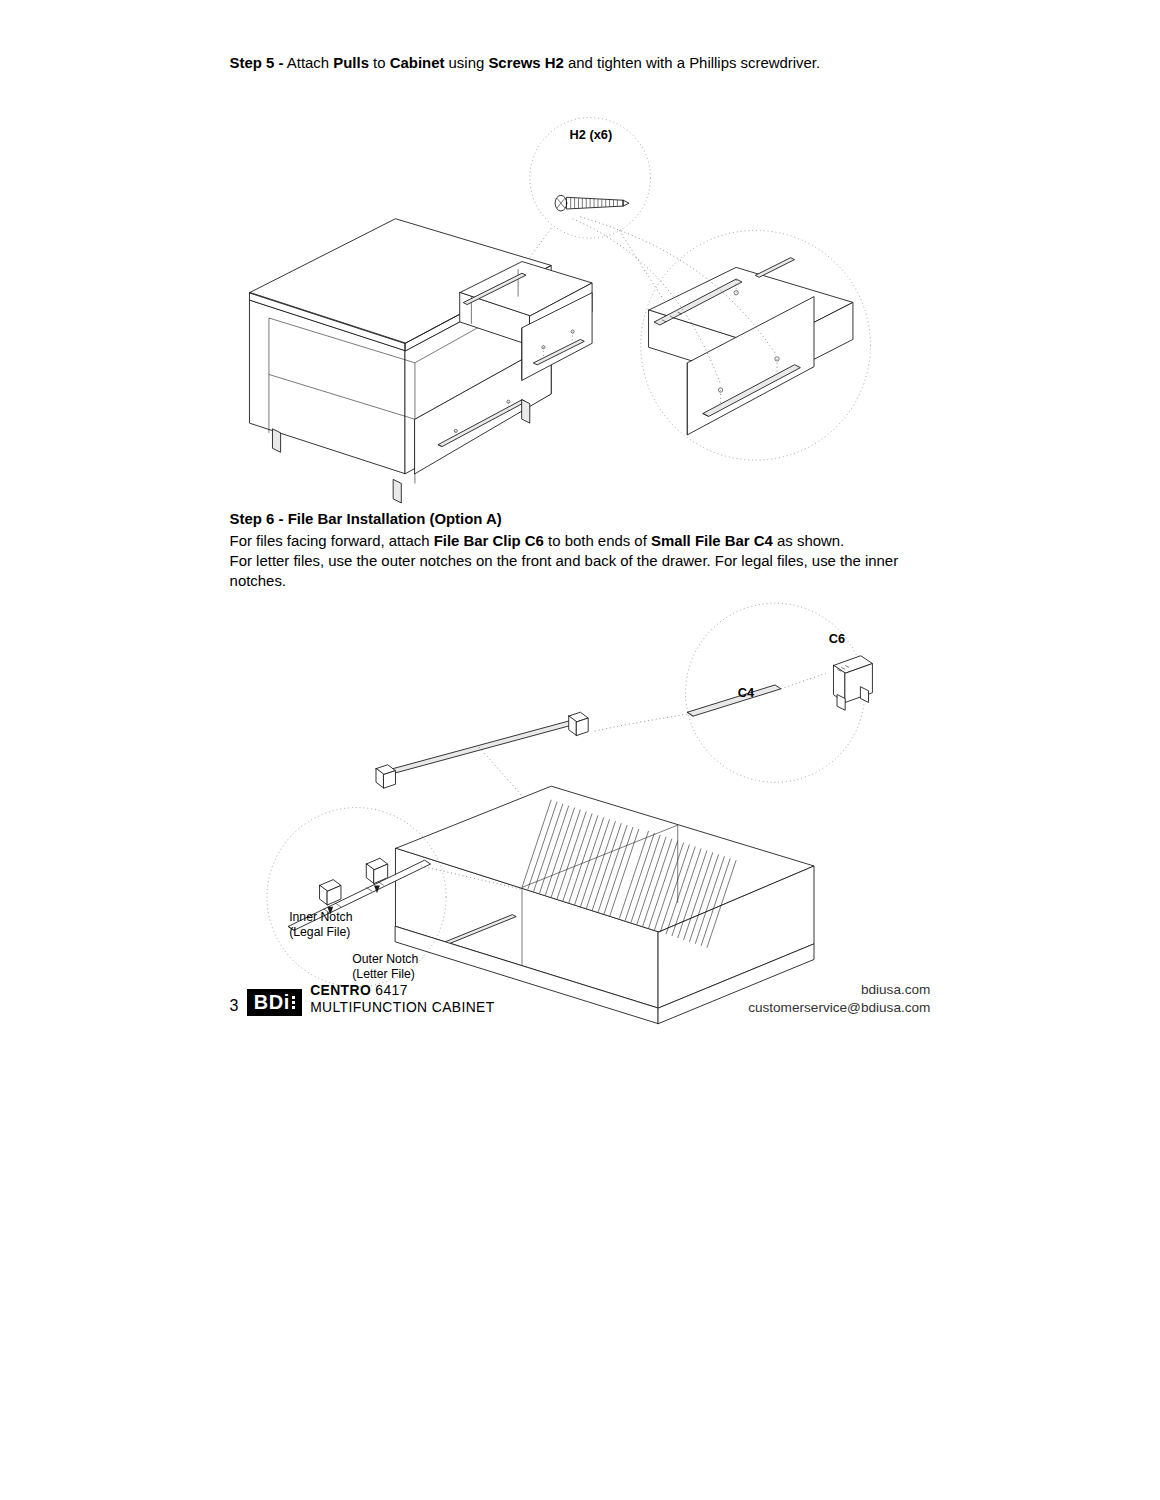Step 5 - Attach Pulls to Cabinet using Screws H2 and tighten with a Phillips screwdriver.
H2 (x6)
Step 6 - File Bar Installation (Option A)
For files facing forward, attach File Bar Clip C6 to both ends of Small File Bar C4 as shown.
For letter files, use the outer notches on the front and back of the drawer. For legal files, use the inner notches.
C6 C4 Inner Notch
(Legal File) Outer Notch
(Letter File)
3 BDi CENTRO 6417
MULTIFUNCTION CABINET
bdiusa.com
customerservice@bdiusa.com